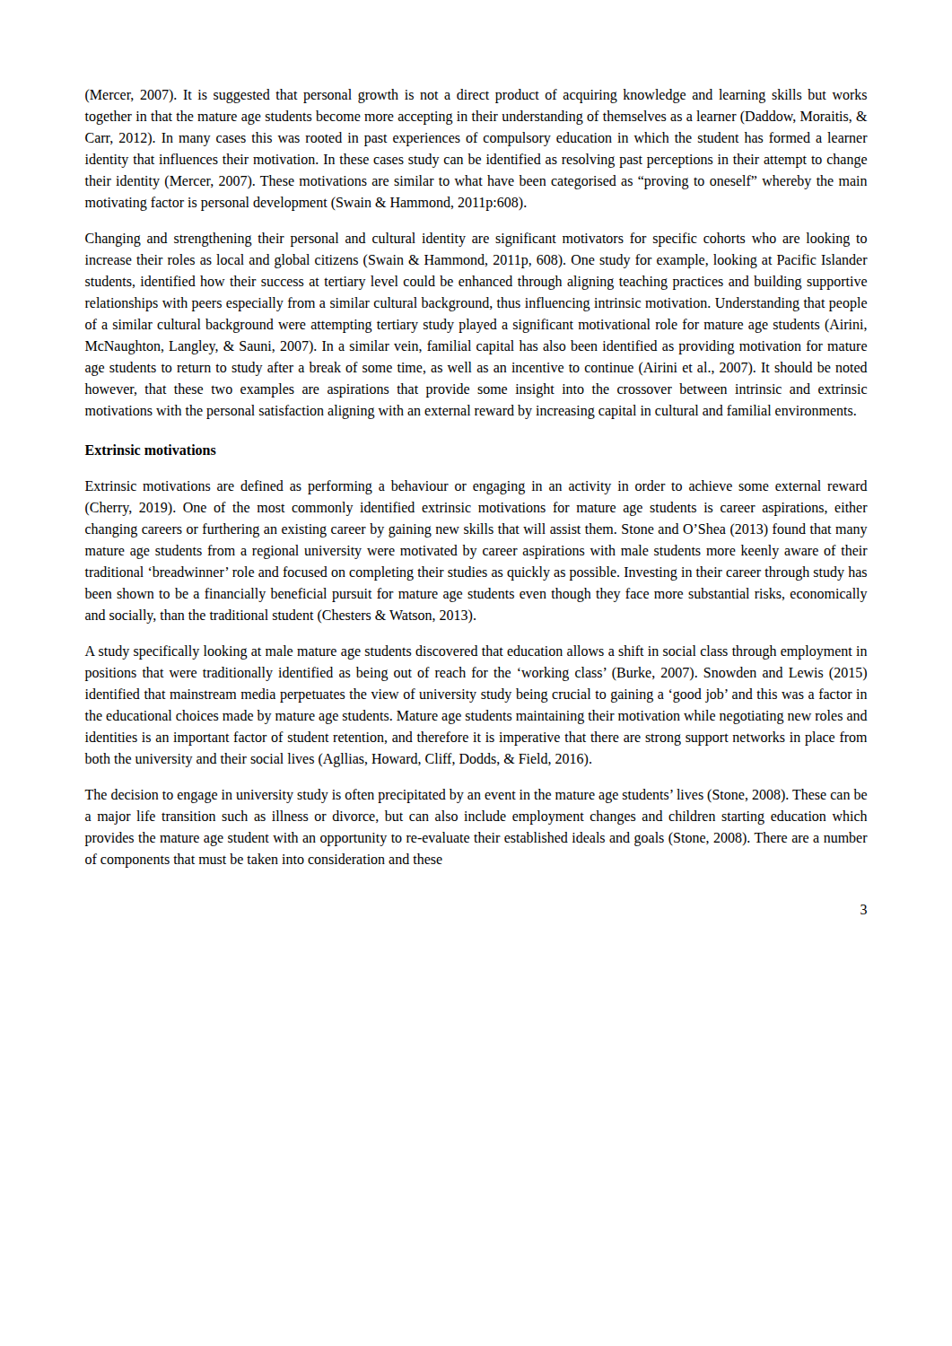(Mercer, 2007). It is suggested that personal growth is not a direct product of acquiring knowledge and learning skills but works together in that the mature age students become more accepting in their understanding of themselves as a learner (Daddow, Moraitis, & Carr, 2012). In many cases this was rooted in past experiences of compulsory education in which the student has formed a learner identity that influences their motivation. In these cases study can be identified as resolving past perceptions in their attempt to change their identity (Mercer, 2007). These motivations are similar to what have been categorised as “proving to oneself” whereby the main motivating factor is personal development (Swain & Hammond, 2011p:608).
Changing and strengthening their personal and cultural identity are significant motivators for specific cohorts who are looking to increase their roles as local and global citizens (Swain & Hammond, 2011p, 608). One study for example, looking at Pacific Islander students, identified how their success at tertiary level could be enhanced through aligning teaching practices and building supportive relationships with peers especially from a similar cultural background, thus influencing intrinsic motivation. Understanding that people of a similar cultural background were attempting tertiary study played a significant motivational role for mature age students (Airini, McNaughton, Langley, & Sauni, 2007). In a similar vein, familial capital has also been identified as providing motivation for mature age students to return to study after a break of some time, as well as an incentive to continue (Airini et al., 2007). It should be noted however, that these two examples are aspirations that provide some insight into the crossover between intrinsic and extrinsic motivations with the personal satisfaction aligning with an external reward by increasing capital in cultural and familial environments.
Extrinsic motivations
Extrinsic motivations are defined as performing a behaviour or engaging in an activity in order to achieve some external reward (Cherry, 2019). One of the most commonly identified extrinsic motivations for mature age students is career aspirations, either changing careers or furthering an existing career by gaining new skills that will assist them. Stone and O’Shea (2013) found that many mature age students from a regional university were motivated by career aspirations with male students more keenly aware of their traditional ‘breadwinner’ role and focused on completing their studies as quickly as possible. Investing in their career through study has been shown to be a financially beneficial pursuit for mature age students even though they face more substantial risks, economically and socially, than the traditional student (Chesters & Watson, 2013).
A study specifically looking at male mature age students discovered that education allows a shift in social class through employment in positions that were traditionally identified as being out of reach for the ‘working class’ (Burke, 2007). Snowden and Lewis (2015) identified that mainstream media perpetuates the view of university study being crucial to gaining a ‘good job’ and this was a factor in the educational choices made by mature age students. Mature age students maintaining their motivation while negotiating new roles and identities is an important factor of student retention, and therefore it is imperative that there are strong support networks in place from both the university and their social lives (Agllias, Howard, Cliff, Dodds, & Field, 2016).
The decision to engage in university study is often precipitated by an event in the mature age students’ lives (Stone, 2008). These can be a major life transition such as illness or divorce, but can also include employment changes and children starting education which provides the mature age student with an opportunity to re-evaluate their established ideals and goals (Stone, 2008). There are a number of components that must be taken into consideration and these
3